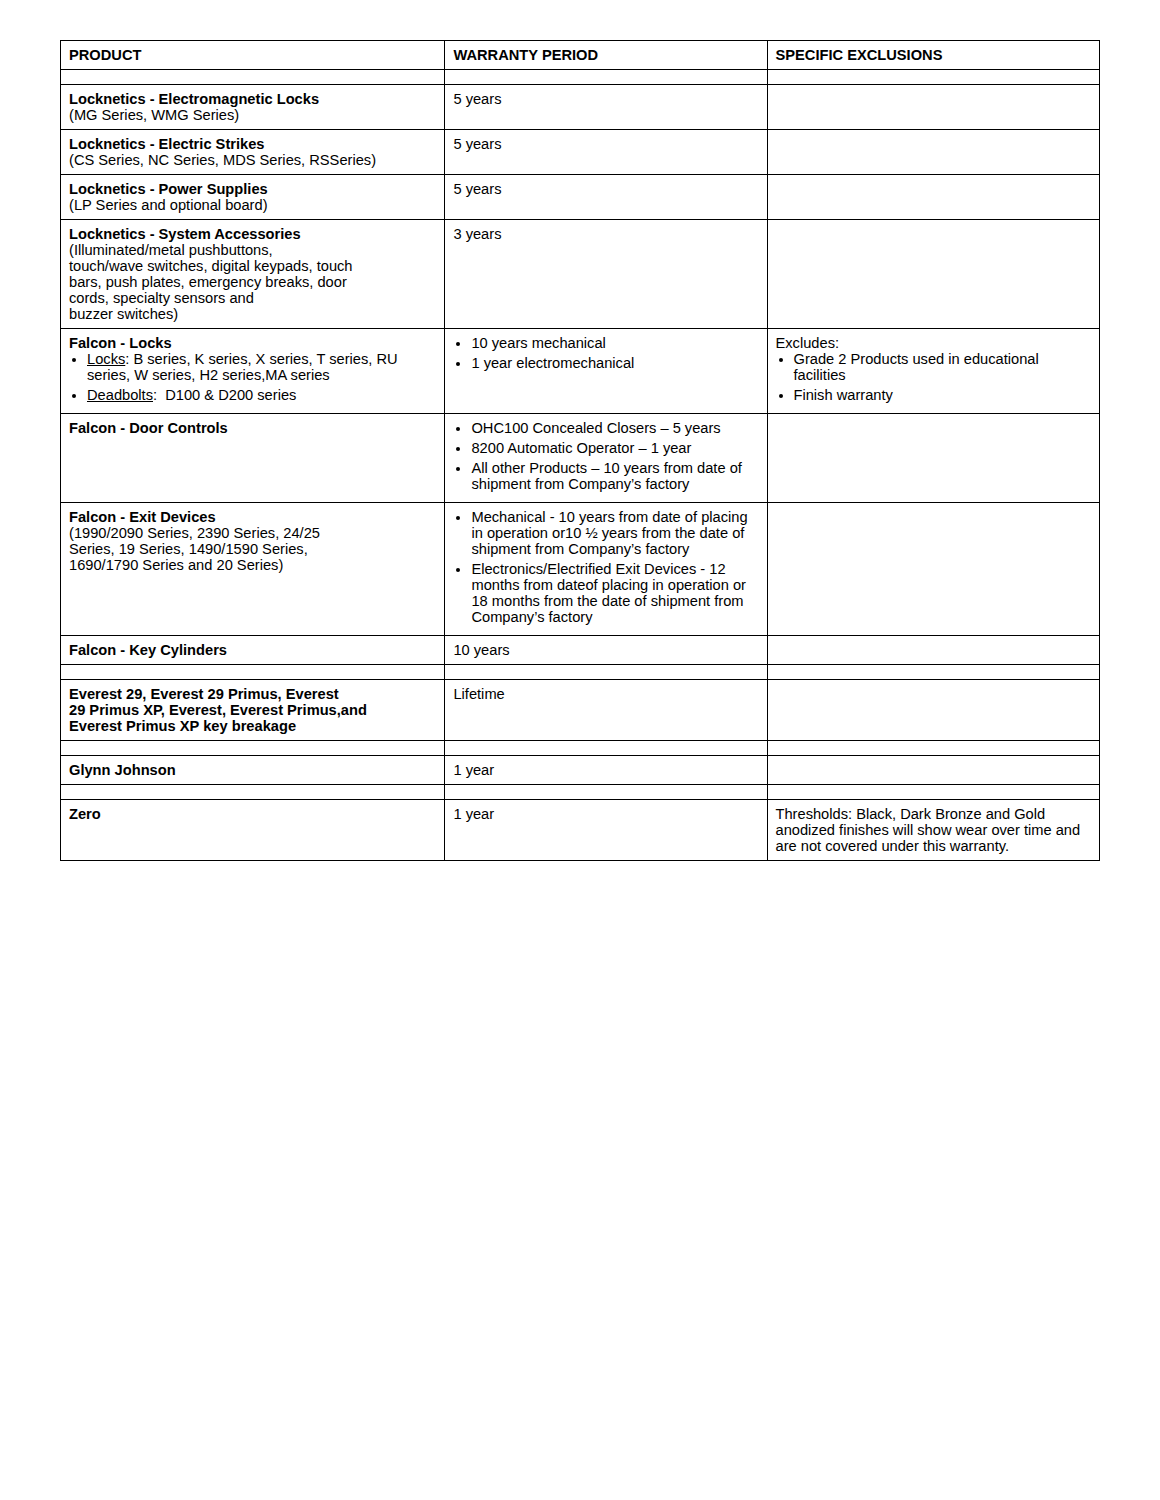| PRODUCT | WARRANTY PERIOD | SPECIFIC EXCLUSIONS |
| --- | --- | --- |
| Locknetics - Electromagnetic Locks (MG Series, WMG Series) | 5 years | |
| Locknetics - Electric Strikes (CS Series, NC Series, MDS Series, RSSeries) | 5 years | |
| Locknetics - Power Supplies (LP Series and optional board) | 5 years | |
| Locknetics - System Accessories (Illuminated/metal pushbuttons, touch/wave switches, digital keypads, touch bars, push plates, emergency breaks, door cords, specialty sensors and buzzer switches) | 3 years | |
| Falcon - Locks Locks : B series, K series, X series, T series, RU series, W series, H2 series,MA series Deadbolts : D100 & D200 series | 10 years mechanical 1 year electromechanical | Excludes: Grade 2 Products used in educational facilities Finish warranty |
| Falcon - Door Controls | OHC100 Concealed Closers – 5 years 8200 Automatic Operator – 1 year All other Products – 10 years from date of shipment from Company’s factory | |
| Falcon - Exit Devices (1990/2090 Series, 2390 Series, 24/25 Series, 19 Series, 1490/1590 Series, 1690/1790 Series and 20 Series) | Mechanical - 10 years from date of placing in operation or10 ½ years from the date of shipment from Company’s factory Electronics/Electrified Exit Devices - 12 months from dateof placing in operation or 18 months from the date of shipment from Company’s factory | |
| Falcon - Key Cylinders | 10 years | |
| Everest 29, Everest 29 Primus, Everest 29 Primus XP, Everest, Everest Primus,and Everest Primus XP key breakage | Lifetime | |
| Glynn Johnson | 1 year | |
| Zero | 1 year | Thresholds: Black, Dark Bronze and Gold anodized finishes will show wear over time and are not covered under this warranty. |